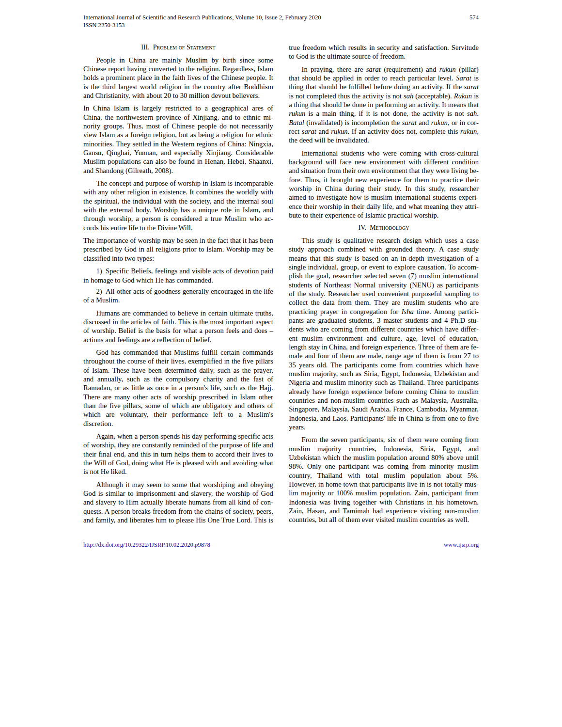International Journal of Scientific and Research Publications, Volume 10, Issue 2, February 2020
ISSN 2250-3153
574
III. Problem of Statement
People in China are mainly Muslim by birth since some Chinese report having converted to the religion. Regardless, Islam holds a prominent place in the faith lives of the Chinese people. It is the third largest world religion in the country after Buddhism and Christianity, with about 20 to 30 million devout believers.
In China Islam is largely restricted to a geographical ares of China, the northwestern province of Xinjiang, and to ethnic minority groups. Thus, most of Chinese people do not necessarily view Islam as a foreign religion, but as being a religion for ethnic minorities. They settled in the Western regions of China: Ningxia, Gansu, Qinghai, Yunnan, and especially Xinjiang. Considerable Muslim populations can also be found in Henan, Hebei, Shaanxi, and Shandong (Gilreath, 2008).
The concept and purpose of worship in Islam is incomparable with any other religion in existence. It combines the worldly with the spiritual, the individual with the society, and the internal soul with the external body. Worship has a unique role in Islam, and through worship, a person is considered a true Muslim who accords his entire life to the Divine Will.
The importance of worship may be seen in the fact that it has been prescribed by God in all religions prior to Islam. Worship may be classified into two types:
1) Specific Beliefs, feelings and visible acts of devotion paid in homage to God which He has commanded.
2) All other acts of goodness generally encouraged in the life of a Muslim.
Humans are commanded to believe in certain ultimate truths, discussed in the articles of faith. This is the most important aspect of worship. Belief is the basis for what a person feels and does – actions and feelings are a reflection of belief.
God has commanded that Muslims fulfill certain commands throughout the course of their lives, exemplified in the five pillars of Islam. These have been determined daily, such as the prayer, and annually, such as the compulsory charity and the fast of Ramadan, or as little as once in a person's life, such as the Hajj. There are many other acts of worship prescribed in Islam other than the five pillars, some of which are obligatory and others of which are voluntary, their performance left to a Muslim's discretion.
Again, when a person spends his day performing specific acts of worship, they are constantly reminded of the purpose of life and their final end, and this in turn helps them to accord their lives to the Will of God, doing what He is pleased with and avoiding what is not He liked.
Although it may seem to some that worshiping and obeying God is similar to imprisonment and slavery, the worship of God and slavery to Him actually liberate humans from all kind of conquests. A person breaks freedom from the chains of society, peers, and family, and liberates him to please His One True Lord. This is true freedom which results in security and satisfaction. Servitude to God is the ultimate source of freedom.
In praying, there are sarat (requirement) and rukun (pillar) that should be applied in order to reach particular level. Sarat is thing that should be fulfilled before doing an activity. If the sarat is not completed thus the activity is not sah (acceptable). Rukun is a thing that should be done in performing an activity. It means that rukun is a main thing, if it is not done, the activity is not sah. Batal (invalidated) is incompletion the sarat and rukun, or in correct sarat and rukun. If an activity does not, complete this rukun, the deed will be invalidated.
International students who were coming with cross-cultural background will face new environment with different condition and situation from their own environment that they were living before. Thus, it brought new experience for them to practice their worship in China during their study. In this study, researcher aimed to investigate how is muslim international students experience their worship in their daily life, and what meaning they attribute to their experience of Islamic practical worship.
IV. Methodology
This study is qualitative research design which uses a case study approach combined with grounded theory. A case study means that this study is based on an in-depth investigation of a single individual, group, or event to explore causation. To accomplish the goal, researcher selected seven (7) muslim international students of Northeast Normal university (NENU) as participants of the study. Researcher used convenient purposeful sampling to collect the data from them. They are muslim students who are practicing prayer in congregation for Isha time. Among participants are graduated students, 3 master students and 4 Ph.D students who are coming from different countries which have different muslim environment and culture, age, level of education, length stay in China, and foreign experience. Three of them are female and four of them are male, range age of them is from 27 to 35 years old. The participants come from countries which have muslim majority, such as Siria, Egypt, Indonesia, Uzbekistan and Nigeria and muslim minority such as Thailand. Three participants already have foreign experience before coming China to muslim countries and non-muslim countries such as Malaysia, Australia, Singapore, Malaysia, Saudi Arabia, France, Cambodia, Myanmar, Indonesia, and Laos. Participants' life in China is from one to five years.
From the seven participants, six of them were coming from muslim majority countries, Indonesia, Siria, Egypt, and Uzbekistan which the muslim population around 80% above until 98%. Only one participant was coming from minority muslim country, Thailand with total muslim population about 5%. However, in home town that participants live in is not totally muslim majority or 100% muslim population. Zain, participant from Indonesia was living together with Christians in his hometown. Zain, Hasan, and Tamimah had experience visiting non-muslim countries, but all of them ever visited muslim countries as well.
http://dx.doi.org/10.29322/IJSRP.10.02.2020.p9878
www.ijsrp.org